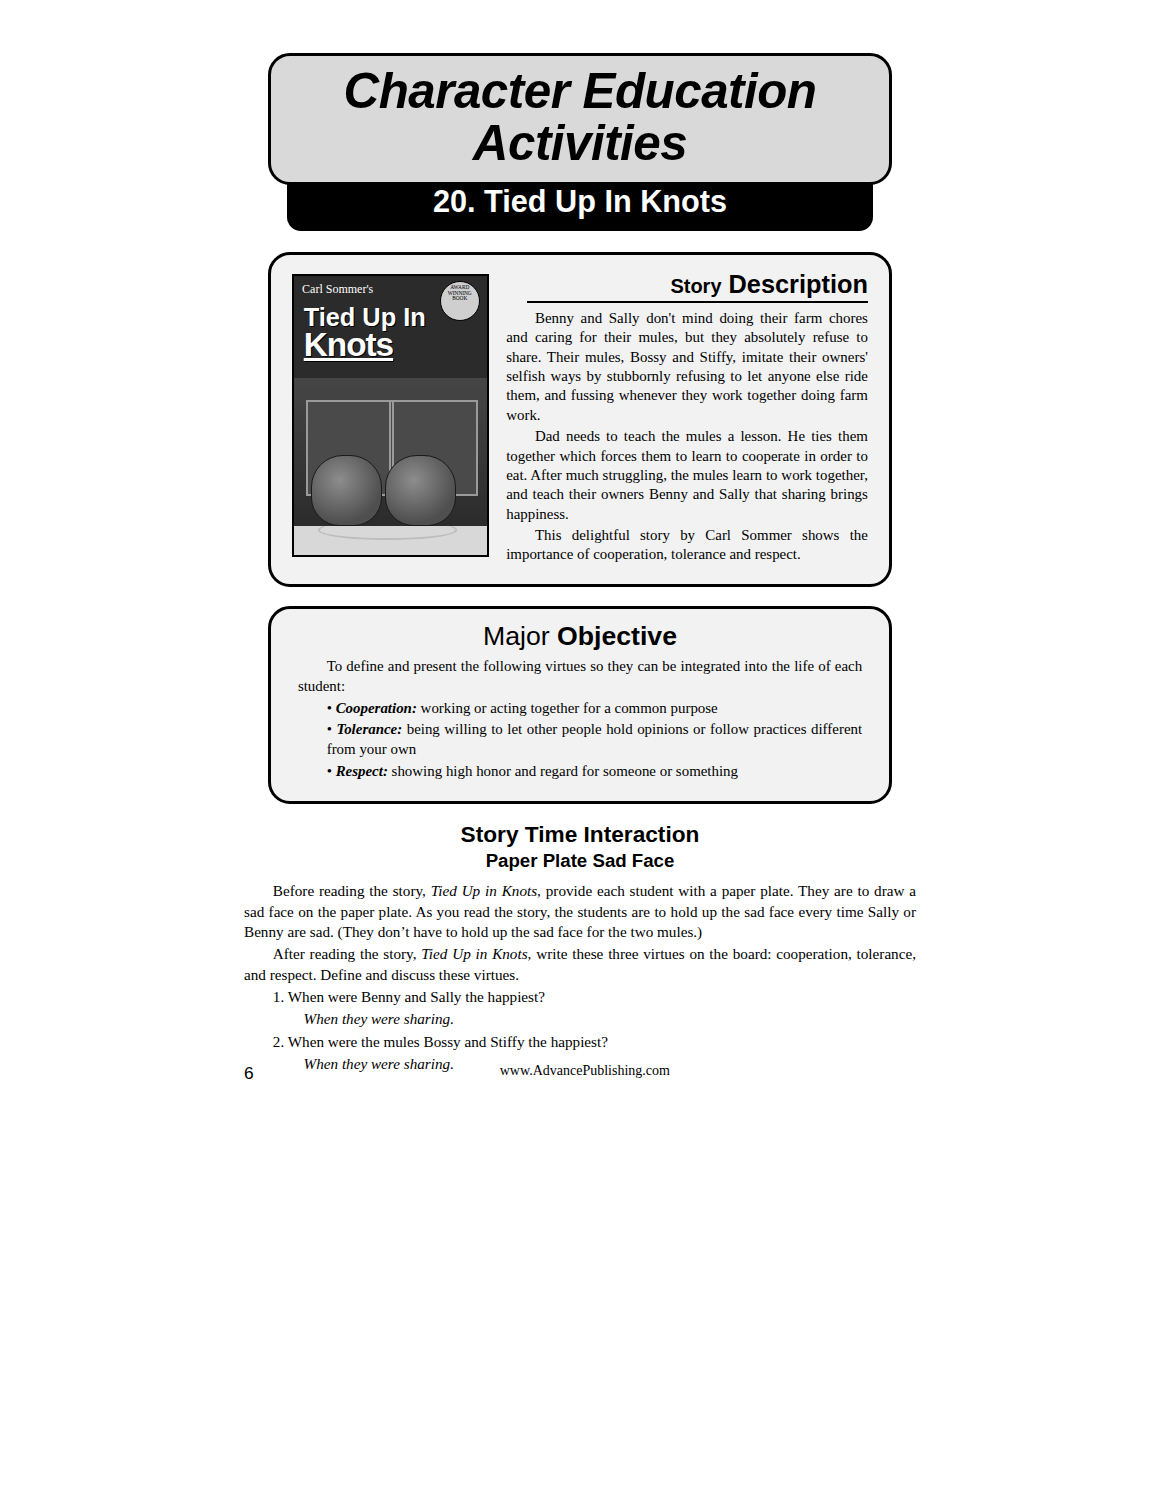Character Education Activities
20. Tied Up In Knots
Carl Sommer's AWARD
WINNING
BOOK
Tied Up In Knots
Story Description
Benny and Sally don't mind doing their farm chores and caring for their mules, but they absolutely refuse to share. Their mules, Bossy and Stiffy, imitate their owners' selfish ways by stubbornly refusing to let anyone else ride them, and fussing whenever they work together doing farm work.
Dad needs to teach the mules a lesson. He ties them together which forces them to learn to cooperate in order to eat. After much struggling, the mules learn to work together, and teach their owners Benny and Sally that sharing brings happiness.
This delightful story by Carl Sommer shows the importance of cooperation, tolerance and respect.
Major Objective
To define and present the following virtues so they can be integrated into the life of each student:
• Cooperation: working or acting together for a common purpose
• Tolerance: being willing to let other people hold opinions or follow practices different from your own
• Respect: showing high honor and regard for someone or something
Story Time Interaction
Paper Plate Sad Face
Before reading the story, Tied Up in Knots, provide each student with a paper plate. They are to draw a sad face on the paper plate. As you read the story, the students are to hold up the sad face every time Sally or Benny are sad. (They don’t have to hold up the sad face for the two mules.)
After reading the story, Tied Up in Knots, write these three virtues on the board: cooperation, tolerance, and respect. Define and discuss these virtues.
1. When were Benny and Sally the happiest?
When they were sharing.
2. When were the mules Bossy and Stiffy the happiest?
When they were sharing.
6
www.AdvancePublishing.com